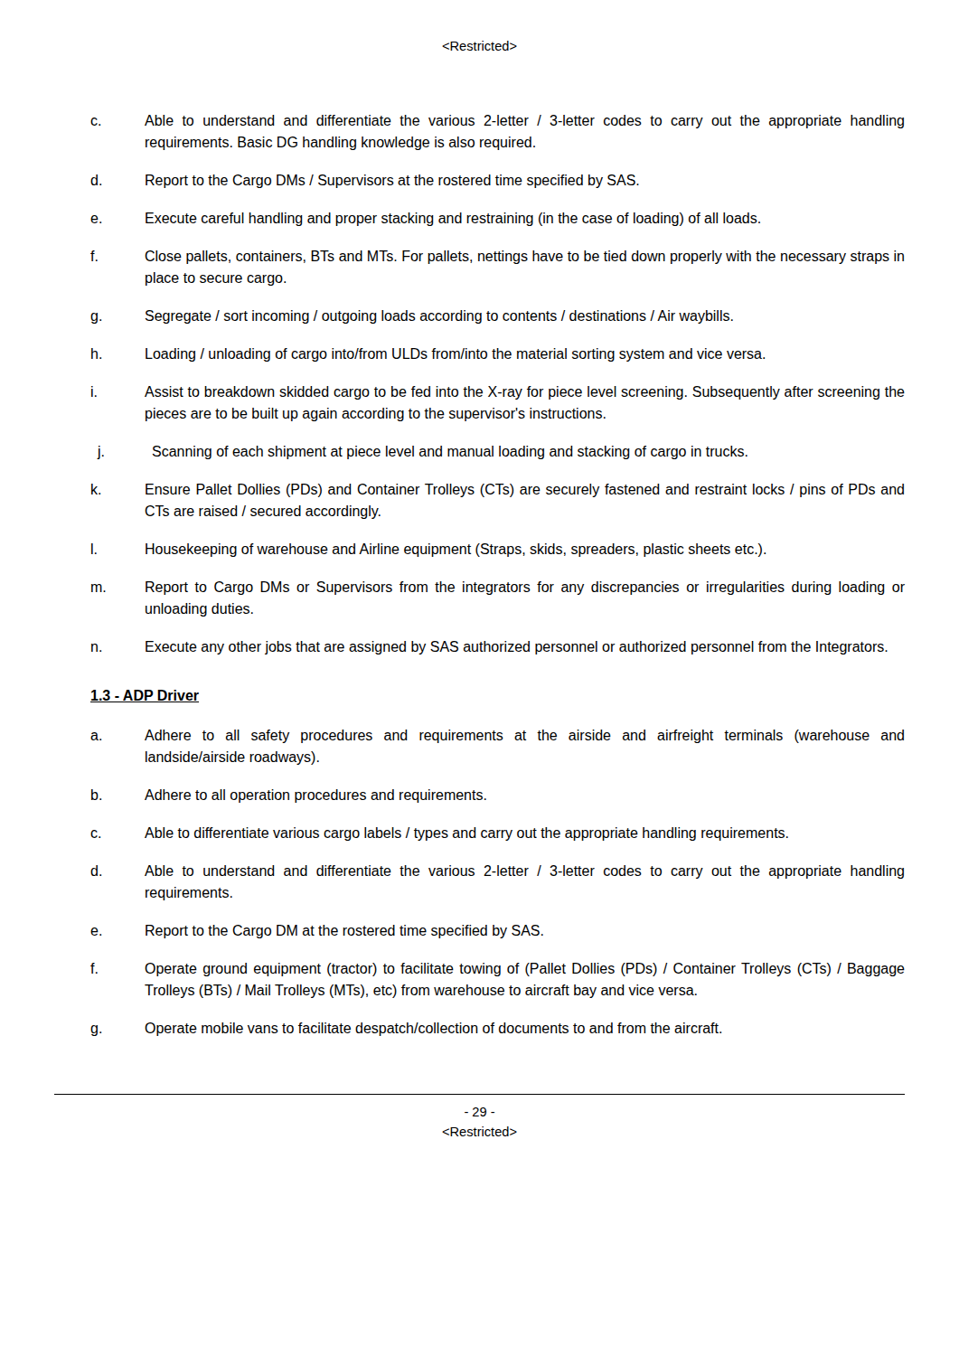<Restricted>
c.
Able to understand and differentiate the various 2-letter / 3-letter codes to carry out the appropriate handling requirements. Basic DG handling knowledge is also required.
d.
Report to the Cargo DMs / Supervisors at the rostered time specified by SAS.
e.
Execute careful handling and proper stacking and restraining (in the case of loading) of all loads.
f.
Close pallets, containers, BTs and MTs. For pallets, nettings have to be tied down properly with the necessary straps in place to secure cargo.
g.
Segregate / sort incoming / outgoing loads according to contents / destinations / Air waybills.
h.
Loading / unloading of cargo into/from ULDs from/into the material sorting system and vice versa.
i.
Assist to breakdown skidded cargo to be fed into the X-ray for piece level screening. Subsequently after screening the pieces are to be built up again according to the supervisor's instructions.
j.
Scanning of each shipment at piece level and manual loading and stacking of cargo in trucks.
k.
Ensure Pallet Dollies (PDs) and Container Trolleys (CTs) are securely fastened and restraint locks / pins of PDs and CTs are raised / secured accordingly.
l.
Housekeeping of warehouse and Airline equipment (Straps, skids, spreaders, plastic sheets etc.).
m.
Report to Cargo DMs or Supervisors from the integrators for any discrepancies or irregularities during loading or unloading duties.
n.
Execute any other jobs that are assigned by SAS authorized personnel or authorized personnel from the Integrators.
1.3 - ADP Driver
a.
Adhere to all safety procedures and requirements at the airside and airfreight terminals (warehouse and landside/airside roadways).
b.
Adhere to all operation procedures and requirements.
c.
Able to differentiate various cargo labels / types and carry out the appropriate handling requirements.
d.
Able to understand and differentiate the various 2-letter / 3-letter codes to carry out the appropriate handling requirements.
e.
Report to the Cargo DM at the rostered time specified by SAS.
f.
Operate ground equipment (tractor) to facilitate towing of (Pallet Dollies (PDs) / Container Trolleys (CTs) / Baggage Trolleys (BTs) / Mail Trolleys (MTs), etc) from warehouse to aircraft bay and vice versa.
g.
Operate mobile vans to facilitate despatch/collection of documents to and from the aircraft.
- 29 -
<Restricted>